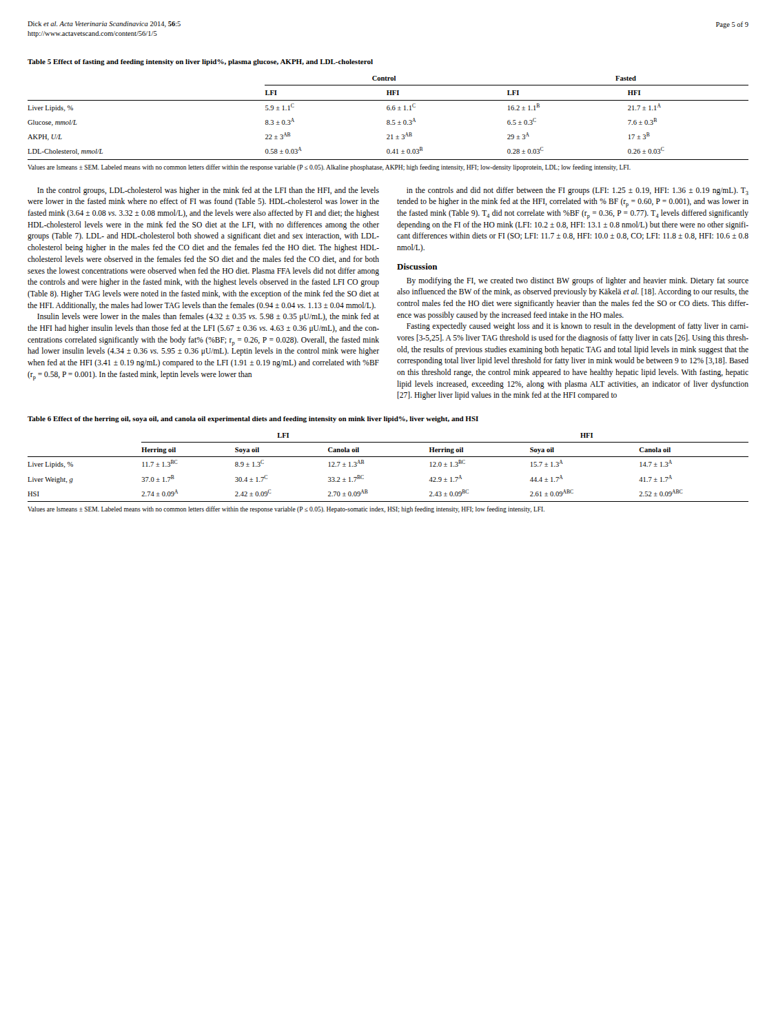Dick et al. Acta Veterinaria Scandinavica 2014, 56:5
http://www.actavetscand.com/content/56/1/5
Page 5 of 9
Table 5 Effect of fasting and feeding intensity on liver lipid%, plasma glucose, AKPH, and LDL-cholesterol
| | Control | Fasted |
| --- | --- | --- |
| | LFI | HFI | LFI | HFI |
| Liver Lipids, % | 5.9 ± 1.1 C | 6.6 ± 1.1 C | 16.2 ± 1.1 B | 21.7 ± 1.1 A |
| Glucose, mmol/L | 8.3 ± 0.3 A | 8.5 ± 0.3 A | 6.5 ± 0.3 C | 7.6 ± 0.3 B |
| AKPH, U/L | 22 ± 3 AB | 21 ± 3 AB | 29 ± 3 A | 17 ± 3 B |
| LDL-Cholesterol, mmol/L | 0.58 ± 0.03 A | 0.41 ± 0.03 B | 0.28 ± 0.03 C | 0.26 ± 0.03 C |
Values are lsmeans ± SEM. Labeled means with no common letters differ within the response variable (P ≤ 0.05). Alkaline phosphatase, AKPH; high feeding intensity, HFI; low-density lipoprotein, LDL; low feeding intensity, LFI.
In the control groups, LDL-cholesterol was higher in the mink fed at the LFI than the HFI, and the levels were lower in the fasted mink where no effect of FI was found (Table 5). HDL-cholesterol was lower in the fasted mink (3.64 ± 0.08 vs. 3.32 ± 0.08 mmol/L), and the levels were also affected by FI and diet; the highest HDL-cholesterol levels were in the mink fed the SO diet at the LFI, with no differences among the other groups (Table 7). LDL- and HDL-cholesterol both showed a significant diet and sex interaction, with LDL-cholesterol being higher in the males fed the CO diet and the females fed the HO diet. The highest HDL-cholesterol levels were observed in the females fed the SO diet and the males fed the CO diet, and for both sexes the lowest concentrations were observed when fed the HO diet. Plasma FFA levels did not differ among the controls and were higher in the fasted mink, with the highest levels observed in the fasted LFI CO group (Table 8). Higher TAG levels were noted in the fasted mink, with the exception of the mink fed the SO diet at the HFI. Additionally, the males had lower TAG levels than the females (0.94 ± 0.04 vs. 1.13 ± 0.04 mmol/L).
Insulin levels were lower in the males than females (4.32 ± 0.35 vs. 5.98 ± 0.35 μU/mL), the mink fed at the HFI had higher insulin levels than those fed at the LFI (5.67 ± 0.36 vs. 4.63 ± 0.36 μU/mL), and the concentrations correlated significantly with the body fat% (%BF; rp = 0.26, P = 0.028). Overall, the fasted mink had lower insulin levels (4.34 ± 0.36 vs. 5.95 ± 0.36 μU/mL). Leptin levels in the control mink were higher when fed at the HFI (3.41 ± 0.19 ng/mL) compared to the LFI (1.91 ± 0.19 ng/mL) and correlated with %BF (rp = 0.58, P = 0.001). In the fasted mink, leptin levels were lower than
in the controls and did not differ between the FI groups (LFI: 1.25 ± 0.19, HFI: 1.36 ± 0.19 ng/mL). T3 tended to be higher in the mink fed at the HFI, correlated with % BF (rp = 0.60, P = 0.001), and was lower in the fasted mink (Table 9). T4 did not correlate with %BF (rp = 0.36, P = 0.77). T4 levels differed significantly depending on the FI of the HO mink (LFI: 10.2 ± 0.8, HFI: 13.1 ± 0.8 nmol/L) but there were no other significant differences within diets or FI (SO; LFI: 11.7 ± 0.8, HFI: 10.0 ± 0.8, CO; LFI: 11.8 ± 0.8, HFI: 10.6 ± 0.8 nmol/L).
Discussion
By modifying the FI, we created two distinct BW groups of lighter and heavier mink. Dietary fat source also influenced the BW of the mink, as observed previously by Käkelä et al. [18]. According to our results, the control males fed the HO diet were significantly heavier than the males fed the SO or CO diets. This difference was possibly caused by the increased feed intake in the HO males.
Fasting expectedly caused weight loss and it is known to result in the development of fatty liver in carnivores [3-5,25]. A 5% liver TAG threshold is used for the diagnosis of fatty liver in cats [26]. Using this threshold, the results of previous studies examining both hepatic TAG and total lipid levels in mink suggest that the corresponding total liver lipid level threshold for fatty liver in mink would be between 9 to 12% [3,18]. Based on this threshold range, the control mink appeared to have healthy hepatic lipid levels. With fasting, hepatic lipid levels increased, exceeding 12%, along with plasma ALT activities, an indicator of liver dysfunction [27]. Higher liver lipid values in the mink fed at the HFI compared to
Table 6 Effect of the herring oil, soya oil, and canola oil experimental diets and feeding intensity on mink liver lipid%, liver weight, and HSI
| | LFI | HFI |
| --- | --- | --- |
| | Herring oil | Soya oil | Canola oil | Herring oil | Soya oil | Canola oil |
| Liver Lipids, % | 11.7 ± 1.3 BC | 8.9 ± 1.3 C | 12.7 ± 1.3 AB | 12.0 ± 1.3 BC | 15.7 ± 1.3 A | 14.7 ± 1.3 A |
| Liver Weight, g | 37.0 ± 1.7 B | 30.4 ± 1.7 C | 33.2 ± 1.7 BC | 42.9 ± 1.7 A | 44.4 ± 1.7 A | 41.7 ± 1.7 A |
| HSI | 2.74 ± 0.09 A | 2.42 ± 0.09 C | 2.70 ± 0.09 AB | 2.43 ± 0.09 BC | 2.61 ± 0.09 ABC | 2.52 ± 0.09 ABC |
Values are lsmeans ± SEM. Labeled means with no common letters differ within the response variable (P ≤ 0.05). Hepato-somatic index, HSI; high feeding intensity, HFI; low feeding intensity, LFI.